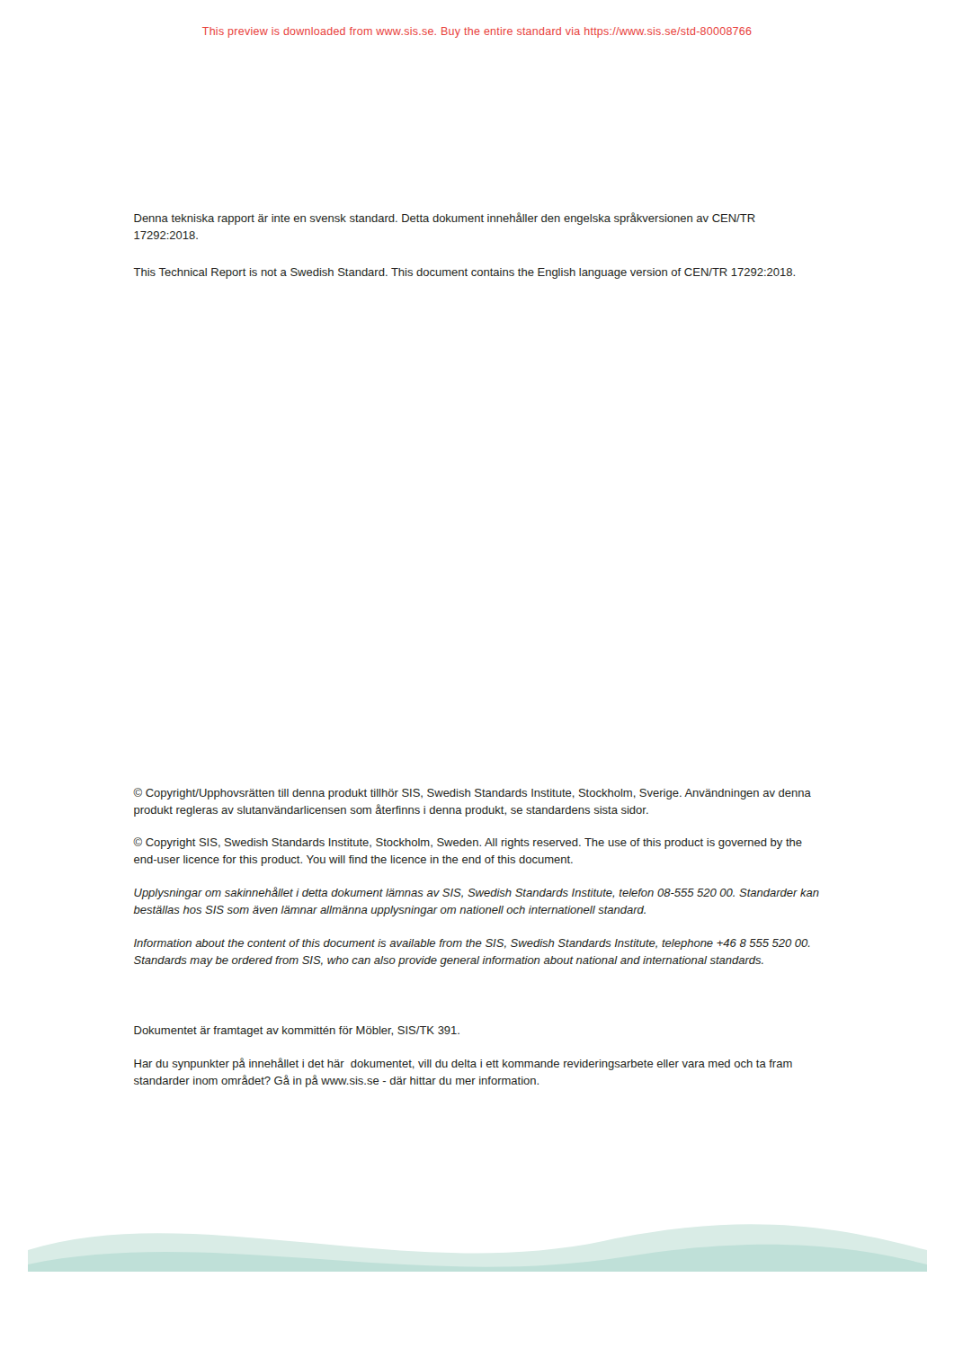This preview is downloaded from www.sis.se. Buy the entire standard via https://www.sis.se/std-80008766
Denna tekniska rapport är inte en svensk standard. Detta dokument innehåller den engelska språkversionen av CEN/TR 17292:2018.
This Technical Report is not a Swedish Standard. This document contains the English language version of CEN/TR 17292:2018.
© Copyright/Upphovsrätten till denna produkt tillhör SIS, Swedish Standards Institute, Stockholm, Sverige. Användningen av denna produkt regleras av slutanvändarlicensen som återfinns i denna produkt, se standardens sista sidor.
© Copyright SIS, Swedish Standards Institute, Stockholm, Sweden. All rights reserved. The use of this product is governed by the end-user licence for this product. You will find the licence in the end of this document.
Upplysningar om sakinnehållet i detta dokument lämnas av SIS, Swedish Standards Institute, telefon 08-555 520 00. Standarder kan beställas hos SIS som även lämnar allmänna upplysningar om nationell och internationell standard.
Information about the content of this document is available from the SIS, Swedish Standards Institute, telephone +46 8 555 520 00. Standards may be ordered from SIS, who can also provide general information about national and international standards.
Dokumentet är framtaget av kommittén för Möbler, SIS/TK 391.
Har du synpunkter på innehållet i det här dokumentet, vill du delta i ett kommande revideringsarbete eller vara med och ta fram standarder inom området? Gå in på www.sis.se - där hittar du mer information.